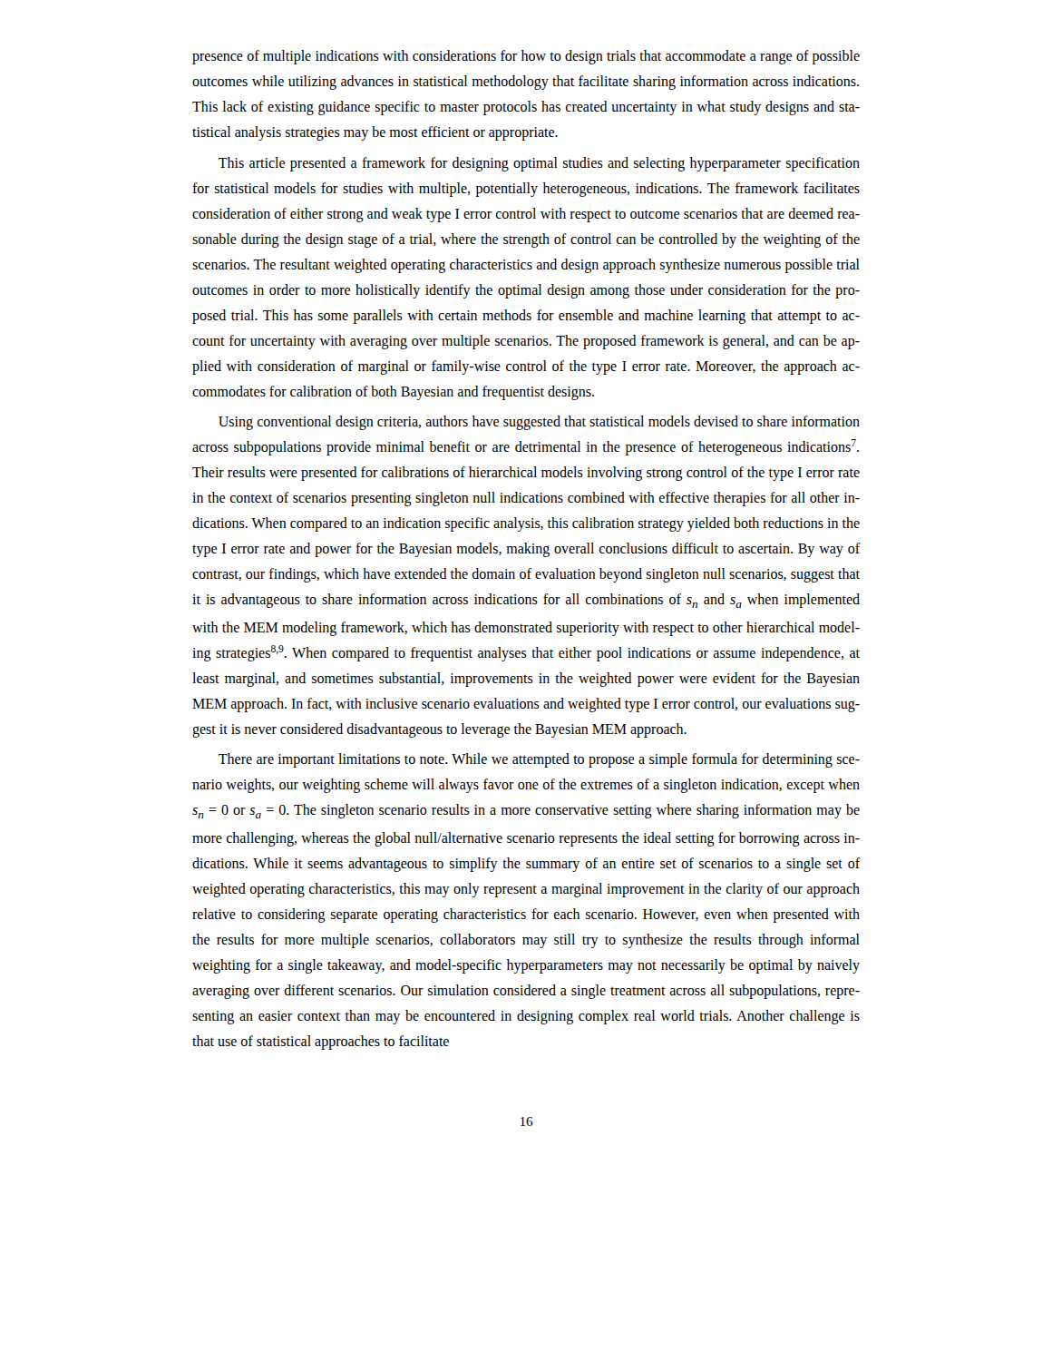presence of multiple indications with considerations for how to design trials that accommodate a range of possible outcomes while utilizing advances in statistical methodology that facilitate sharing information across indications. This lack of existing guidance specific to master protocols has created uncertainty in what study designs and statistical analysis strategies may be most efficient or appropriate.
This article presented a framework for designing optimal studies and selecting hyperparameter specification for statistical models for studies with multiple, potentially heterogeneous, indications. The framework facilitates consideration of either strong and weak type I error control with respect to outcome scenarios that are deemed reasonable during the design stage of a trial, where the strength of control can be controlled by the weighting of the scenarios. The resultant weighted operating characteristics and design approach synthesize numerous possible trial outcomes in order to more holistically identify the optimal design among those under consideration for the proposed trial. This has some parallels with certain methods for ensemble and machine learning that attempt to account for uncertainty with averaging over multiple scenarios. The proposed framework is general, and can be applied with consideration of marginal or family-wise control of the type I error rate. Moreover, the approach accommodates for calibration of both Bayesian and frequentist designs.
Using conventional design criteria, authors have suggested that statistical models devised to share information across subpopulations provide minimal benefit or are detrimental in the presence of heterogeneous indications7. Their results were presented for calibrations of hierarchical models involving strong control of the type I error rate in the context of scenarios presenting singleton null indications combined with effective therapies for all other indications. When compared to an indication specific analysis, this calibration strategy yielded both reductions in the type I error rate and power for the Bayesian models, making overall conclusions difficult to ascertain. By way of contrast, our findings, which have extended the domain of evaluation beyond singleton null scenarios, suggest that it is advantageous to share information across indications for all combinations of sn and sa when implemented with the MEM modeling framework, which has demonstrated superiority with respect to other hierarchical modeling strategies8,9. When compared to frequentist analyses that either pool indications or assume independence, at least marginal, and sometimes substantial, improvements in the weighted power were evident for the Bayesian MEM approach. In fact, with inclusive scenario evaluations and weighted type I error control, our evaluations suggest it is never considered disadvantageous to leverage the Bayesian MEM approach.
There are important limitations to note. While we attempted to propose a simple formula for determining scenario weights, our weighting scheme will always favor one of the extremes of a singleton indication, except when sn = 0 or sa = 0. The singleton scenario results in a more conservative setting where sharing information may be more challenging, whereas the global null/alternative scenario represents the ideal setting for borrowing across indications. While it seems advantageous to simplify the summary of an entire set of scenarios to a single set of weighted operating characteristics, this may only represent a marginal improvement in the clarity of our approach relative to considering separate operating characteristics for each scenario. However, even when presented with the results for more multiple scenarios, collaborators may still try to synthesize the results through informal weighting for a single takeaway, and model-specific hyperparameters may not necessarily be optimal by naively averaging over different scenarios. Our simulation considered a single treatment across all subpopulations, representing an easier context than may be encountered in designing complex real world trials. Another challenge is that use of statistical approaches to facilitate
16